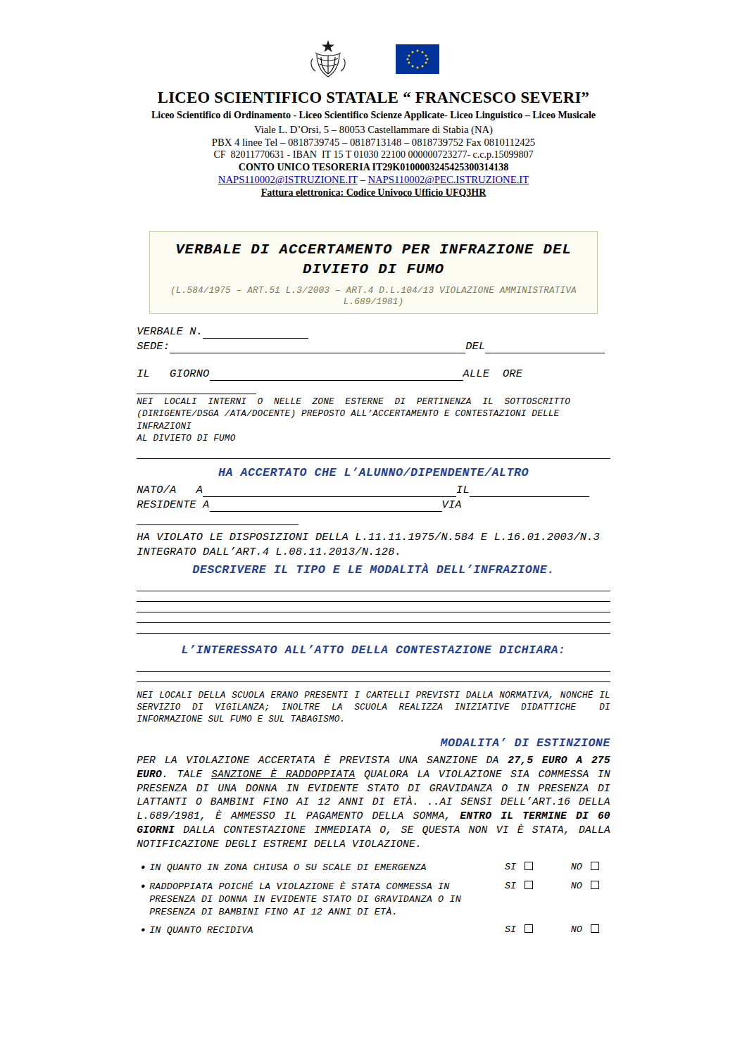LICEO SCIENTIFICO STATALE “ FRANCESCO SEVERI”
Liceo Scientifico di Ordinamento - Liceo Scientifico Scienze Applicate- Liceo Linguistico – Liceo Musicale
Viale L. D’Orsi, 5 – 80053 Castellammare di Stabia (NA)
PBX 4 linee Tel – 0818739745 – 0818713148 – 0818739752 Fax 0810112425
CF 82011770631 - IBAN IT 15 T 01030 22100 000000723277- c.c.p.15099807
CONTO UNICO TESORERIA IT29K0100003245425300314138
NAPS110002@ISTRUZIONE.IT – NAPS110002@PEC.ISTRUZIONE.IT
Fattura elettronica: Codice Univoco Ufficio UFQ3HR
VERBALE DI ACCERTAMENTO PER INFRAZIONE DEL
DIVIETO DI FUMO
(L.584/1975 – ART.51 L.3/2003 – ART.4 D.L.104/13 VIOLAZIONE AMMINISTRATIVA L.689/1981)
VERBALE N.
SEDE: DEL
IL GIORNO ALLE ORE
NEI LOCALI INTERNI O NELLE ZONE ESTERNE DI PERTINENZA IL SOTTOSCRITTO
(DIRIGENTE/DSGA /ATA/DOCENTE) PREPOSTO ALL’ACCERTAMENTO E CONTESTAZIONI DELLE INFRAZIONI
AL DIVIETO DI FUMO
HA ACCERTATO CHE L’ALUNNO/DIPENDENTE/ALTRO
NATO/A A IL
RESIDENTE A VIA
HA VIOLATO LE DISPOSIZIONI DELLA L.11.11.1975/N.584 E L.16.01.2003/N.3
INTEGRATO DALL’ART.4 L.08.11.2013/N.128.
DESCRIVERE IL TIPO E LE MODALITÀ DELL’INFRAZIONE.
L’INTERESSATO ALL’ATTO DELLA CONTESTAZIONE DICHIARA:
NEI LOCALI DELLA SCUOLA ERANO PRESENTI I CARTELLI PREVISTI DALLA NORMATIVA, NONCHÉ IL SERVIZIO DI VIGILANZA; INOLTRE LA SCUOLA REALIZZA INIZIATIVE DIDATTICHE DI INFORMAZIONE SUL FUMO E SUL TABAGISMO.
MODALITA’ DI ESTINZIONE
PER LA VIOLAZIONE ACCERTATA È PREVISTA UNA SANZIONE DA 27,5 EURO A 275 EURO. TALE SANZIONE È RADDOPPIATA QUALORA LA VIOLAZIONE SIA COMMESSA IN PRESENZA DI UNA DONNA IN EVIDENTE STATO DI GRAVIDANZA O IN PRESENZA DI LATTANTI O BAMBINI FINO AI 12 ANNI DI ETÀ. ..AI SENSI DELL’ART.16 DELLA L.689/1981, È AMMESSO IL PAGAMENTO DELLA SOMMA, ENTRO IL TERMINE DI 60 GIORNI DALLA CONTESTAZIONE IMMEDIATA O, SE QUESTA NON VI È STATA, DALLA NOTIFICAZIONE DEGLI ESTREMI DELLA VIOLAZIONE.
•
IN QUANTO IN ZONA CHIUSA O SU SCALE DI EMERGENZA
SI NO
•
RADDOPPIATA POICHÉ LA VIOLAZIONE È STATA COMMESSA IN PRESENZA DI DONNA IN EVIDENTE STATO DI GRAVIDANZA O IN PRESENZA DI BAMBINI FINO AI 12 ANNI DI ETÀ.
SI NO
•
IN QUANTO RECIDIVA
SI NO